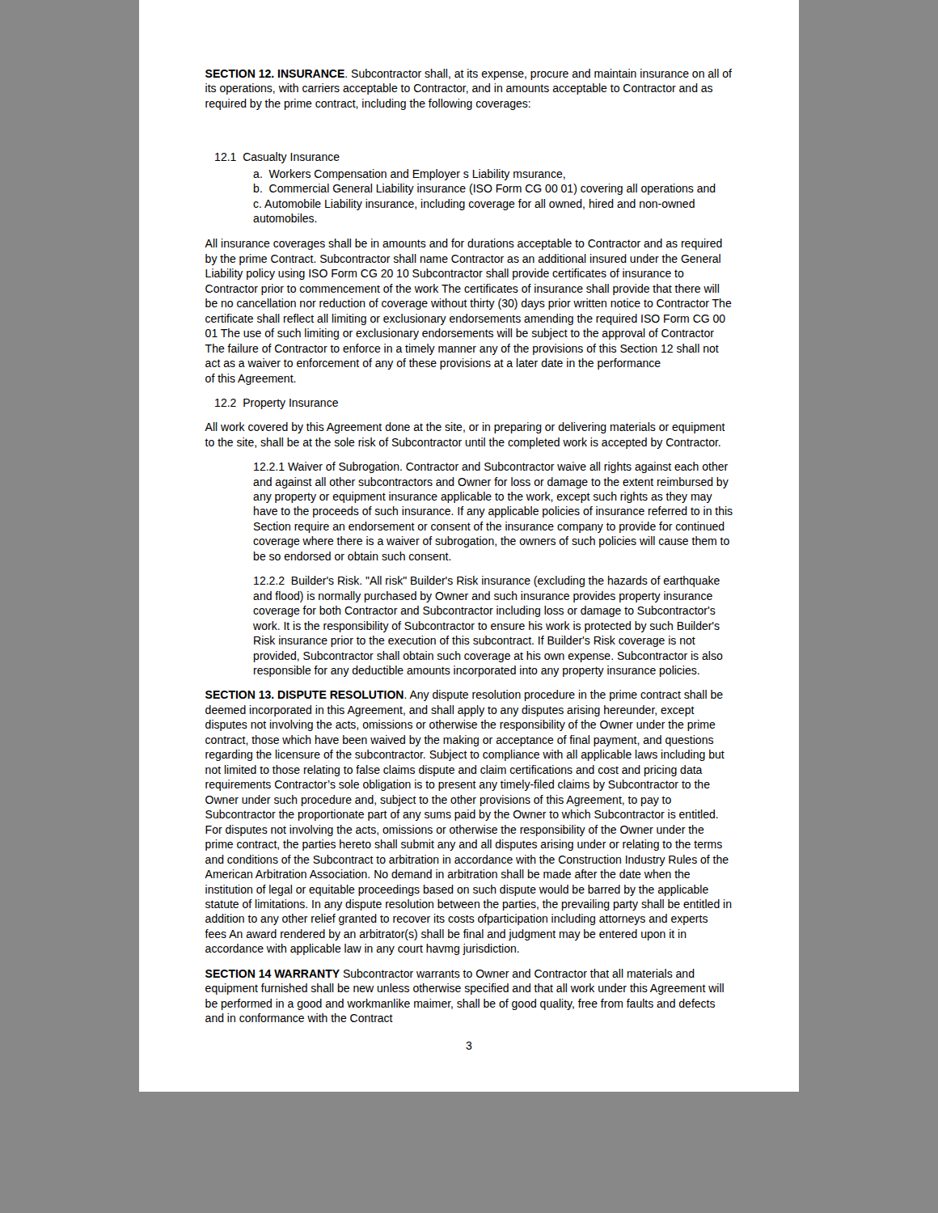SECTION 12. INSURANCE. Subcontractor shall, at its expense, procure and maintain insurance on all of its operations, with carriers acceptable to Contractor, and in amounts acceptable to Contractor and as required by the prime contract, including the following coverages:
12.1 Casualty Insurance
a. Workers Compensation and Employer s Liability msurance,
b. Commercial General Liability insurance (ISO Form CG 00 01) covering all operations and
c. Automobile Liability insurance, including coverage for all owned, hired and non-owned automobiles.
All insurance coverages shall be in amounts and for durations acceptable to Contractor and as required by the prime Contract. Subcontractor shall name Contractor as an additional insured under the General Liability policy using ISO Form CG 20 10 Subcontractor shall provide certificates of insurance to Contractor prior to commencement of the work The certificates of insurance shall provide that there will be no cancellation nor reduction of coverage without thirty (30) days prior written notice to Contractor The certificate shall reflect all limiting or exclusionary endorsements amending the required ISO Form CG 00 01 The use of such limiting or exclusionary endorsements will be subject to the approval of Contractor The failure of Contractor to enforce in a timely manner any of the provisions of this Section 12 shall not act as a waiver to enforcement of any of these provisions at a later date in the performance
of this Agreement.
12.2 Property Insurance
All work covered by this Agreement done at the site, or in preparing or delivering materials or equipment to the site, shall be at the sole risk of Subcontractor until the completed work is accepted by Contractor.
12.2.1 Waiver of Subrogation. Contractor and Subcontractor waive all rights against each other and against all other subcontractors and Owner for loss or damage to the extent reimbursed by any property or equipment insurance applicable to the work, except such rights as they may have to the proceeds of such insurance. If any applicable policies of insurance referred to in this Section require an endorsement or consent of the insurance company to provide for continued coverage where there is a waiver of subrogation, the owners of such policies will cause them to be so endorsed or obtain such consent.
12.2.2 Builder's Risk. "All risk" Builder's Risk insurance (excluding the hazards of earthquake and flood) is normally purchased by Owner and such insurance provides property insurance coverage for both Contractor and Subcontractor including loss or damage to Subcontractor's work. It is the responsibility of Subcontractor to ensure his work is protected by such Builder's Risk insurance prior to the execution of this subcontract. If Builder's Risk coverage is not provided, Subcontractor shall obtain such coverage at his own expense. Subcontractor is also responsible for any deductible amounts incorporated into any property insurance policies.
SECTION 13. DISPUTE RESOLUTION. Any dispute resolution procedure in the prime contract shall be deemed incorporated in this Agreement, and shall apply to any disputes arising hereunder, except disputes not involving the acts, omissions or otherwise the responsibility of the Owner under the prime contract, those which have been waived by the making or acceptance of final payment, and questions regarding the licensure of the subcontractor. Subject to compliance with all applicable laws including but not limited to those relating to false claims dispute and claim certifications and cost and pricing data requirements Contractor’s sole obligation is to present any timely-filed claims by Subcontractor to the Owner under such procedure and, subject to the other provisions of this Agreement, to pay to Subcontractor the proportionate part of any sums paid by the Owner to which Subcontractor is entitled. For disputes not involving the acts, omissions or otherwise the responsibility of the Owner under the prime contract, the parties hereto shall submit any and all disputes arising under or relating to the terms and conditions of the Subcontract to arbitration in accordance with the Construction Industry Rules of the American Arbitration Association. No demand in arbitration shall be made after the date when the institution of legal or equitable proceedings based on such dispute would be barred by the applicable statute of limitations. In any dispute resolution between the parties, the prevailing party shall be entitled in addition to any other relief granted to recover its costs ofparticipation including attorneys and experts fees An award rendered by an arbitrator(s) shall be final and judgment may be entered upon it in accordance with applicable law in any court havmg jurisdiction.
SECTION 14 WARRANTY Subcontractor warrants to Owner and Contractor that all materials and equipment furnished shall be new unless otherwise specified and that all work under this Agreement will be performed in a good and workmanlike maimer, shall be of good quality, free from faults and defects and in conformance with the Contract
3